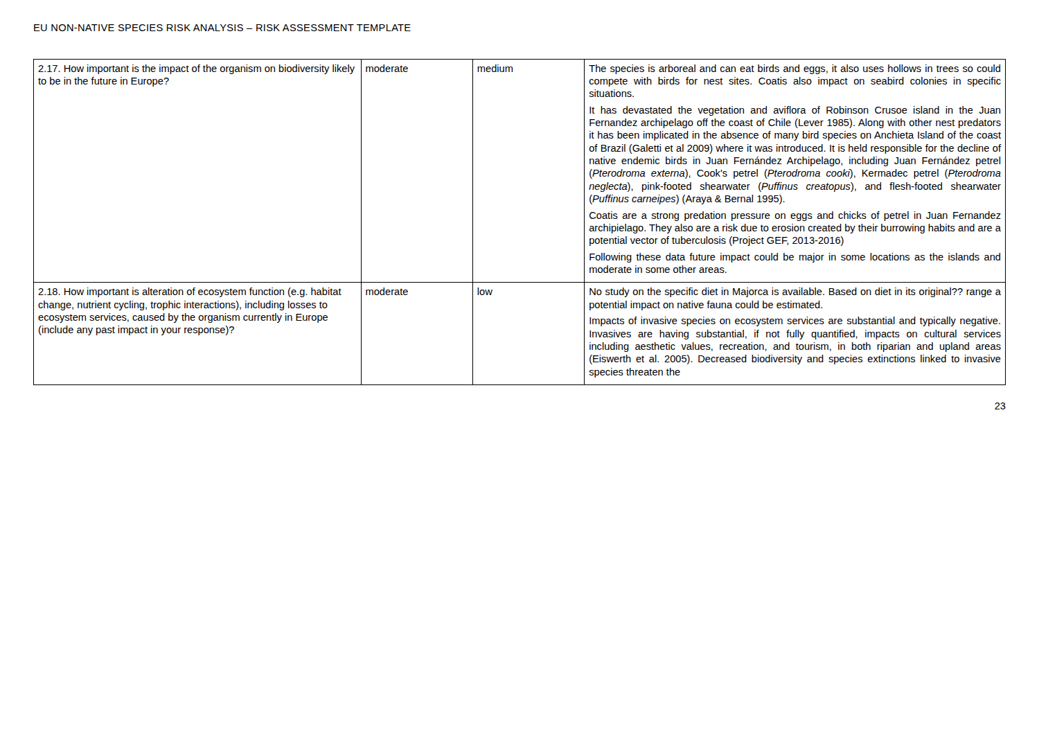EU NON-NATIVE SPECIES RISK ANALYSIS – RISK ASSESSMENT TEMPLATE
| 2.17. How important is the impact of the organism on biodiversity likely to be in the future in Europe? | moderate | medium | The species is arboreal and can eat birds and eggs, it also uses hollows in trees so could compete with birds for nest sites. Coatis also impact on seabird colonies in specific situations. It has devastated the vegetation and aviflora of Robinson Crusoe island in the Juan Fernandez archipelago off the coast of Chile (Lever 1985). Along with other nest predators it has been implicated in the absence of many bird species on Anchieta Island of the coast of Brazil (Galetti et al 2009) where it was introduced. It is held responsible for the decline of native endemic birds in Juan Fernández Archipelago, including Juan Fernández petrel ( Pterodroma externa ), Cook's petrel ( Pterodroma cooki ), Kermadec petrel ( Pterodroma neglecta ), pink-footed shearwater ( Puffinus creatopus ), and flesh-footed shearwater ( Puffinus carneipes ) (Araya & Bernal 1995). Coatis are a strong predation pressure on eggs and chicks of petrel in Juan Fernandez archipielago. They also are a risk due to erosion created by their burrowing habits and are a potential vector of tuberculosis (Project GEF, 2013-2016) Following these data future impact could be major in some locations as the islands and moderate in some other areas. |
| 2.18. How important is alteration of ecosystem function (e.g. habitat change, nutrient cycling, trophic interactions), including losses to ecosystem services, caused by the organism currently in Europe (include any past impact in your response)? | moderate | low | No study on the specific diet in Majorca is available. Based on diet in its original?? range a potential impact on native fauna could be estimated. Impacts of invasive species on ecosystem services are substantial and typically negative. Invasives are having substantial, if not fully quantified, impacts on cultural services including aesthetic values, recreation, and tourism, in both riparian and upland areas (Eiswerth et al. 2005). Decreased biodiversity and species extinctions linked to invasive species threaten the |
23